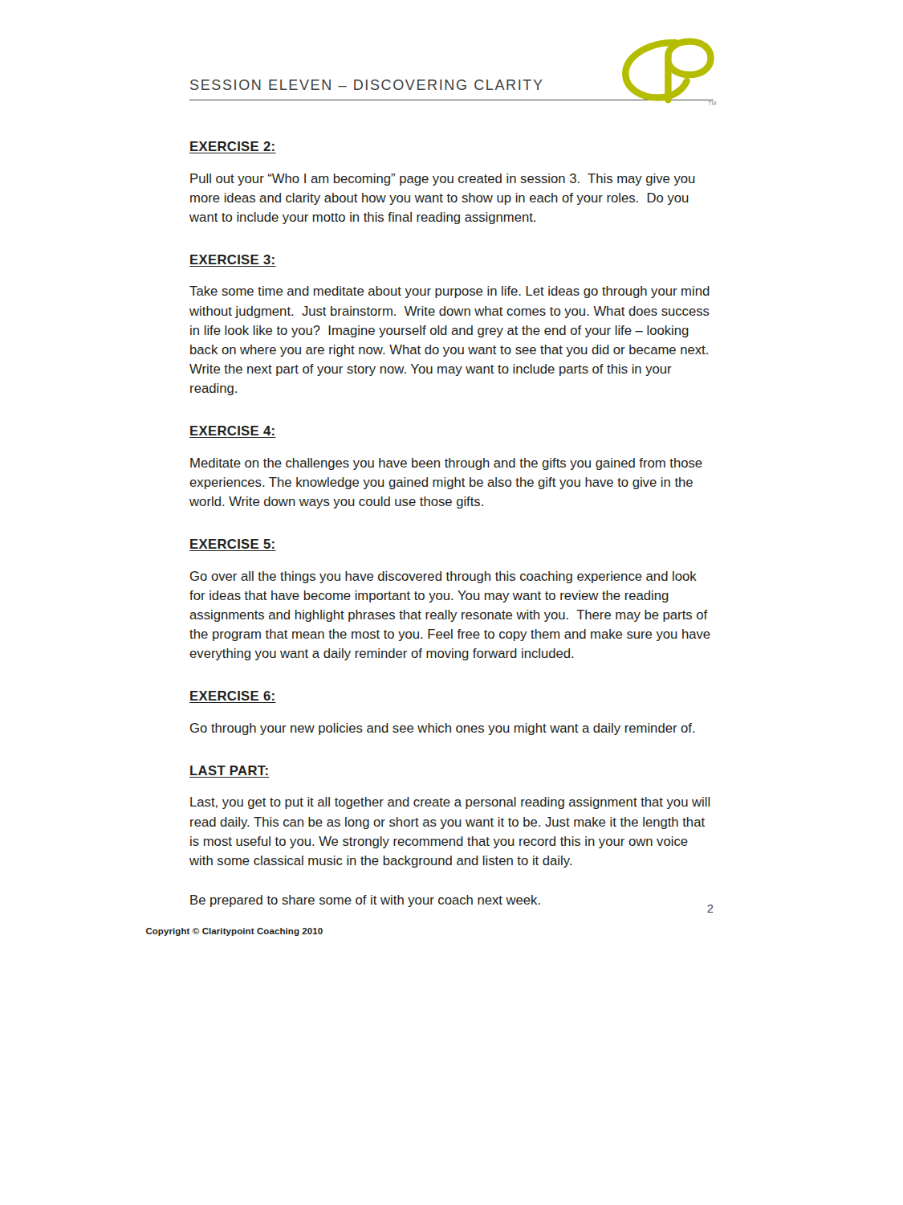TM
Session Eleven – Discovering Clarity
EXERCISE 2:
Pull out your “Who I am becoming” page you created in session 3. This may give you more ideas and clarity about how you want to show up in each of your roles. Do you want to include your motto in this final reading assignment.
EXERCISE 3:
Take some time and meditate about your purpose in life. Let ideas go through your mind without judgment. Just brainstorm. Write down what comes to you. What does success in life look like to you? Imagine yourself old and grey at the end of your life – looking back on where you are right now. What do you want to see that you did or became next. Write the next part of your story now. You may want to include parts of this in your reading.
EXERCISE 4:
Meditate on the challenges you have been through and the gifts you gained from those experiences. The knowledge you gained might be also the gift you have to give in the world. Write down ways you could use those gifts.
EXERCISE 5:
Go over all the things you have discovered through this coaching experience and look for ideas that have become important to you. You may want to review the reading assignments and highlight phrases that really resonate with you. There may be parts of the program that mean the most to you. Feel free to copy them and make sure you have everything you want a daily reminder of moving forward included.
EXERCISE 6:
Go through your new policies and see which ones you might want a daily reminder of.
LAST PART:
Last, you get to put it all together and create a personal reading assignment that you will read daily. This can be as long or short as you want it to be. Just make it the length that is most useful to you. We strongly recommend that you record this in your own voice with some classical music in the background and listen to it daily.
Be prepared to share some of it with your coach next week.
2
Copyright © Claritypoint Coaching 2010